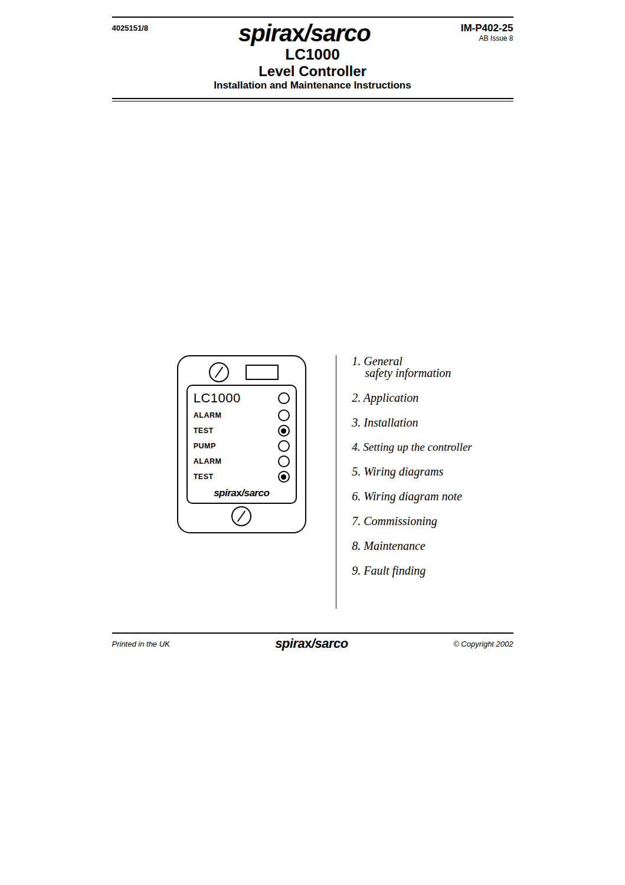4025151/8
spirax/sarco
IM-P402-25 AB Issue 8
LC1000
Level Controller
Installation and Maintenance Instructions
LC1000
ALARM
TEST
PUMP
ALARM
TEST
spirax/sarco
1. Generalsafety information
2. Application
3. Installation
4. Setting up the controller
5. Wiring diagrams
6. Wiring diagram note
7. Commissioning
8. Maintenance
9. Fault finding
Printed in the UK
spirax/sarco
© Copyright 2002